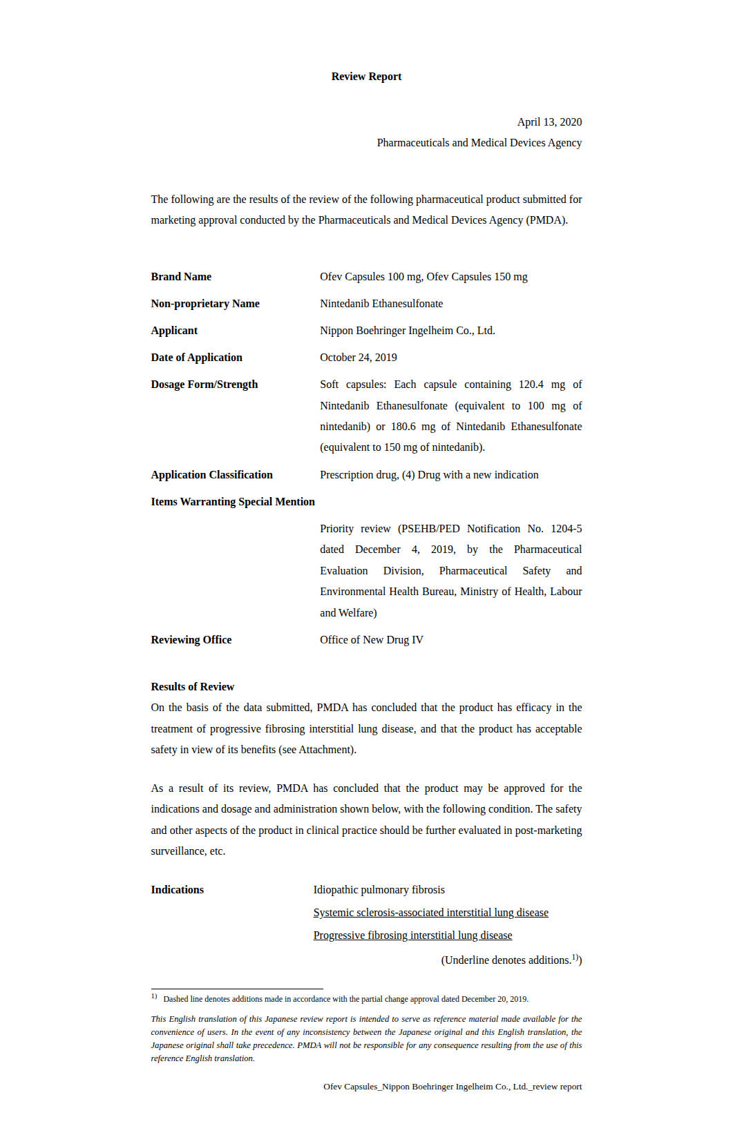Review Report
April 13, 2020
Pharmaceuticals and Medical Devices Agency
The following are the results of the review of the following pharmaceutical product submitted for marketing approval conducted by the Pharmaceuticals and Medical Devices Agency (PMDA).
| Brand Name | Ofev Capsules 100 mg, Ofev Capsules 150 mg |
| Non-proprietary Name | Nintedanib Ethanesulfonate |
| Applicant | Nippon Boehringer Ingelheim Co., Ltd. |
| Date of Application | October 24, 2019 |
| Dosage Form/Strength | Soft capsules: Each capsule containing 120.4 mg of Nintedanib Ethanesulfonate (equivalent to 100 mg of nintedanib) or 180.6 mg of Nintedanib Ethanesulfonate (equivalent to 150 mg of nintedanib). |
| Application Classification | Prescription drug, (4) Drug with a new indication |
| Items Warranting Special Mention |
| | Priority review (PSEHB/PED Notification No. 1204-5 dated December 4, 2019, by the Pharmaceutical Evaluation Division, Pharmaceutical Safety and Environmental Health Bureau, Ministry of Health, Labour and Welfare) |
| Reviewing Office | Office of New Drug IV |
Results of Review
On the basis of the data submitted, PMDA has concluded that the product has efficacy in the treatment of progressive fibrosing interstitial lung disease, and that the product has acceptable safety in view of its benefits (see Attachment).
As a result of its review, PMDA has concluded that the product may be approved for the indications and dosage and administration shown below, with the following condition. The safety and other aspects of the product in clinical practice should be further evaluated in post-marketing surveillance, etc.
| Indications | Idiopathic pulmonary fibrosis Systemic sclerosis-associated interstitial lung disease Progressive fibrosing interstitial lung disease |
(Underline denotes additions.1))
1) Dashed line denotes additions made in accordance with the partial change approval dated December 20, 2019.
This English translation of this Japanese review report is intended to serve as reference material made available for the convenience of users. In the event of any inconsistency between the Japanese original and this English translation, the Japanese original shall take precedence. PMDA will not be responsible for any consequence resulting from the use of this reference English translation.
Ofev Capsules_Nippon Boehringer Ingelheim Co., Ltd._review report